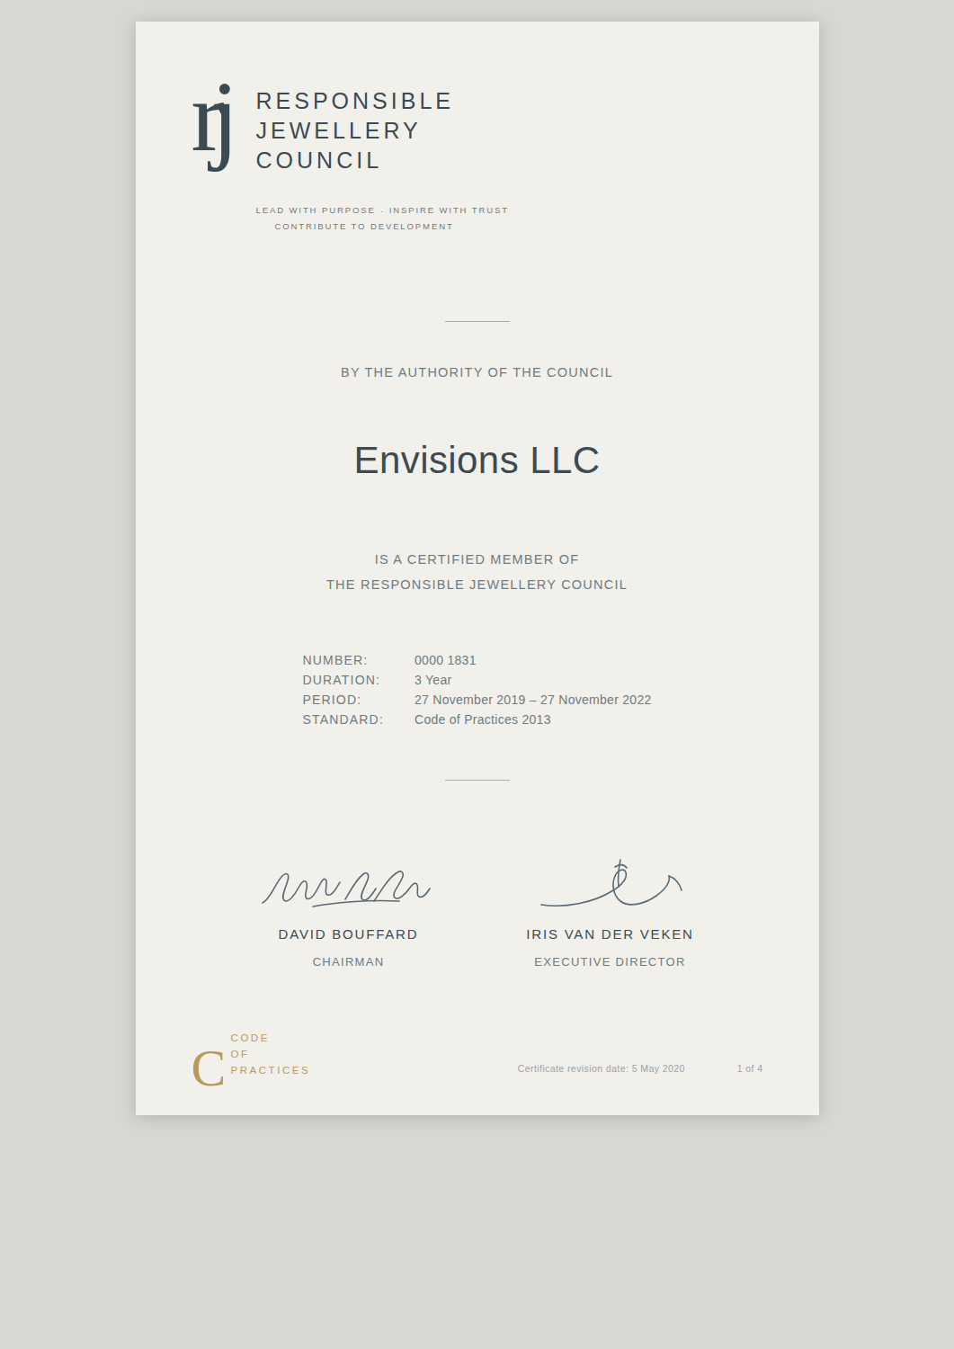rj
Responsible
Jewellery
Council
Lead with purpose. Inspire with trust Contribute to development
By the authority of the Council
Envisions LLC
Is a certified member of
the Responsible Jewellery Council
| Number: | 0000 1831 |
| Duration: | 3 Year |
| Period: | 27 November 2019 – 27 November 2022 |
| Standard: | Code of Practices 2013 |
David Bouffard
Chairman
Iris van der Veken
Executive Director
C Code
of
Practices
Certificate revision date: 5 May 2020 1 of 4